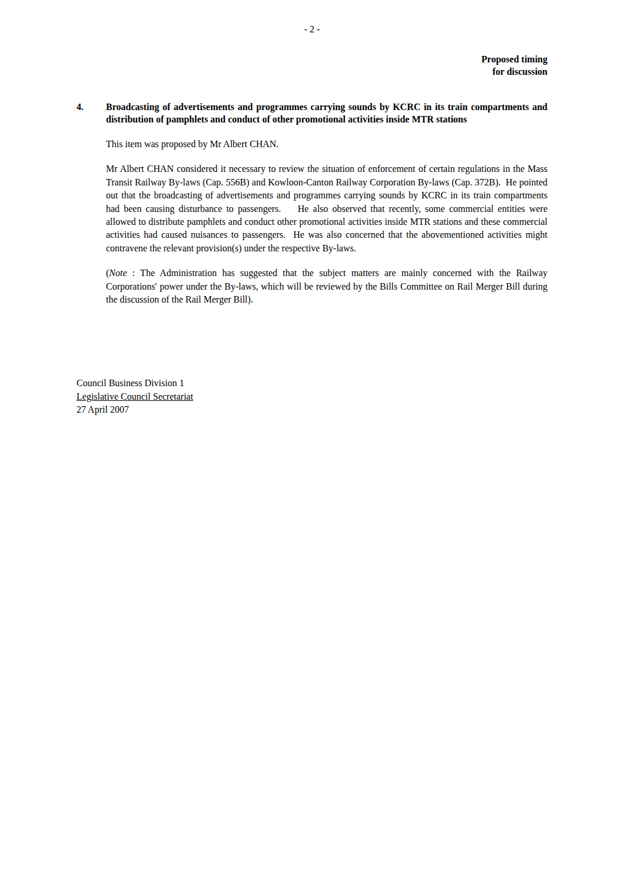- 2 -
Proposed timing
for discussion
4.
Broadcasting of advertisements and programmes carrying sounds by KCRC in its train compartments and distribution of pamphlets and conduct of other promotional activities inside MTR stations
This item was proposed by Mr Albert CHAN.
Mr Albert CHAN considered it necessary to review the situation of enforcement of certain regulations in the Mass Transit Railway By-laws (Cap. 556B) and Kowloon-Canton Railway Corporation By-laws (Cap. 372B). He pointed out that the broadcasting of advertisements and programmes carrying sounds by KCRC in its train compartments had been causing disturbance to passengers. He also observed that recently, some commercial entities were allowed to distribute pamphlets and conduct other promotional activities inside MTR stations and these commercial activities had caused nuisances to passengers. He was also concerned that the abovementioned activities might contravene the relevant provision(s) under the respective By-laws.
(Note : The Administration has suggested that the subject matters are mainly concerned with the Railway Corporations' power under the By-laws, which will be reviewed by the Bills Committee on Rail Merger Bill during the discussion of the Rail Merger Bill).
Council Business Division 1
Legislative Council Secretariat
27 April 2007